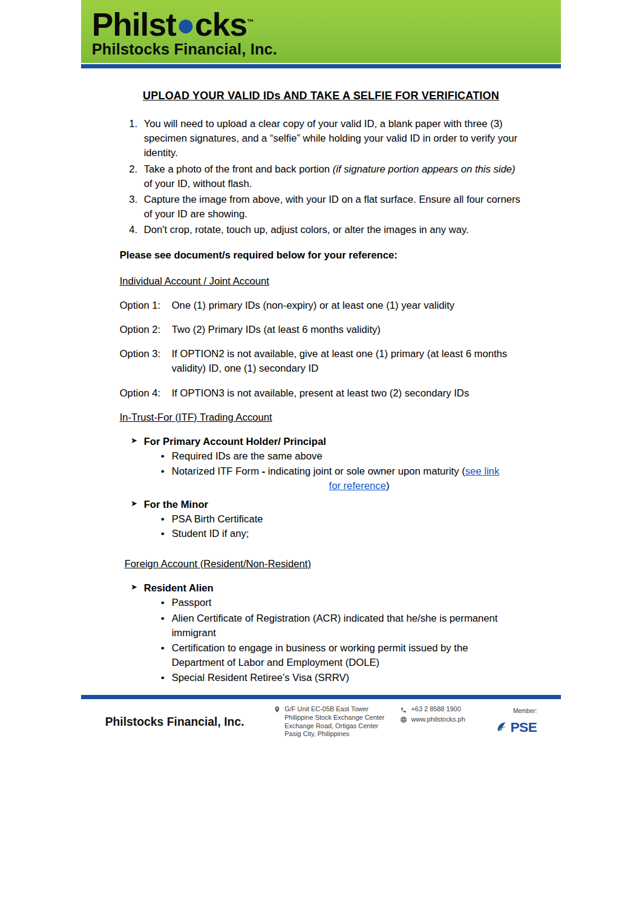Philst●cks™
Philstocks Financial, Inc.
UPLOAD YOUR VALID IDs AND TAKE A SELFIE FOR VERIFICATION
You will need to upload a clear copy of your valid ID, a blank paper with three (3) specimen signatures, and a “selfie” while holding your valid ID in order to verify your identity.
Take a photo of the front and back portion (if signature portion appears on this side) of your ID, without flash.
Capture the image from above, with your ID on a flat surface. Ensure all four corners of your ID are showing.
Don't crop, rotate, touch up, adjust colors, or alter the images in any way.
Please see document/s required below for your reference:
Individual Account / Joint Account
Option 1:
One (1) primary IDs (non-expiry) or at least one (1) year validity
Option 2:
Two (2) Primary IDs (at least 6 months validity)
Option 3:
If OPTION2 is not available, give at least one (1) primary (at least 6 monthsvalidity) ID, one (1) secondary ID
Option 4:
If OPTION3 is not available, present at least two (2) secondary IDs
In-Trust-For (ITF) Trading Account
For Primary Account Holder/ Principal
Required IDs are the same above
Notarized ITF Form - indicating joint or sole owner upon maturity (see link for reference)
For the Minor
PSA Birth Certificate
Student ID if any;
Foreign Account (Resident/Non-Resident)
Resident Alien
Passport
Alien Certificate of Registration (ACR) indicated that he/she is permanent immigrant
Certification to engage in business or working permit issued by the Department of Labor and Employment (DOLE)
Special Resident Retiree’s Visa (SRRV)
Philstocks Financial, Inc.
G/F Unit EC-05B East Tower
Philippine Stock Exchange Center
Exchange Road, Ortigas Center
Pasig City, Philippines
+63 2 8588 1900
www.philstocks.ph
Member:
PSE